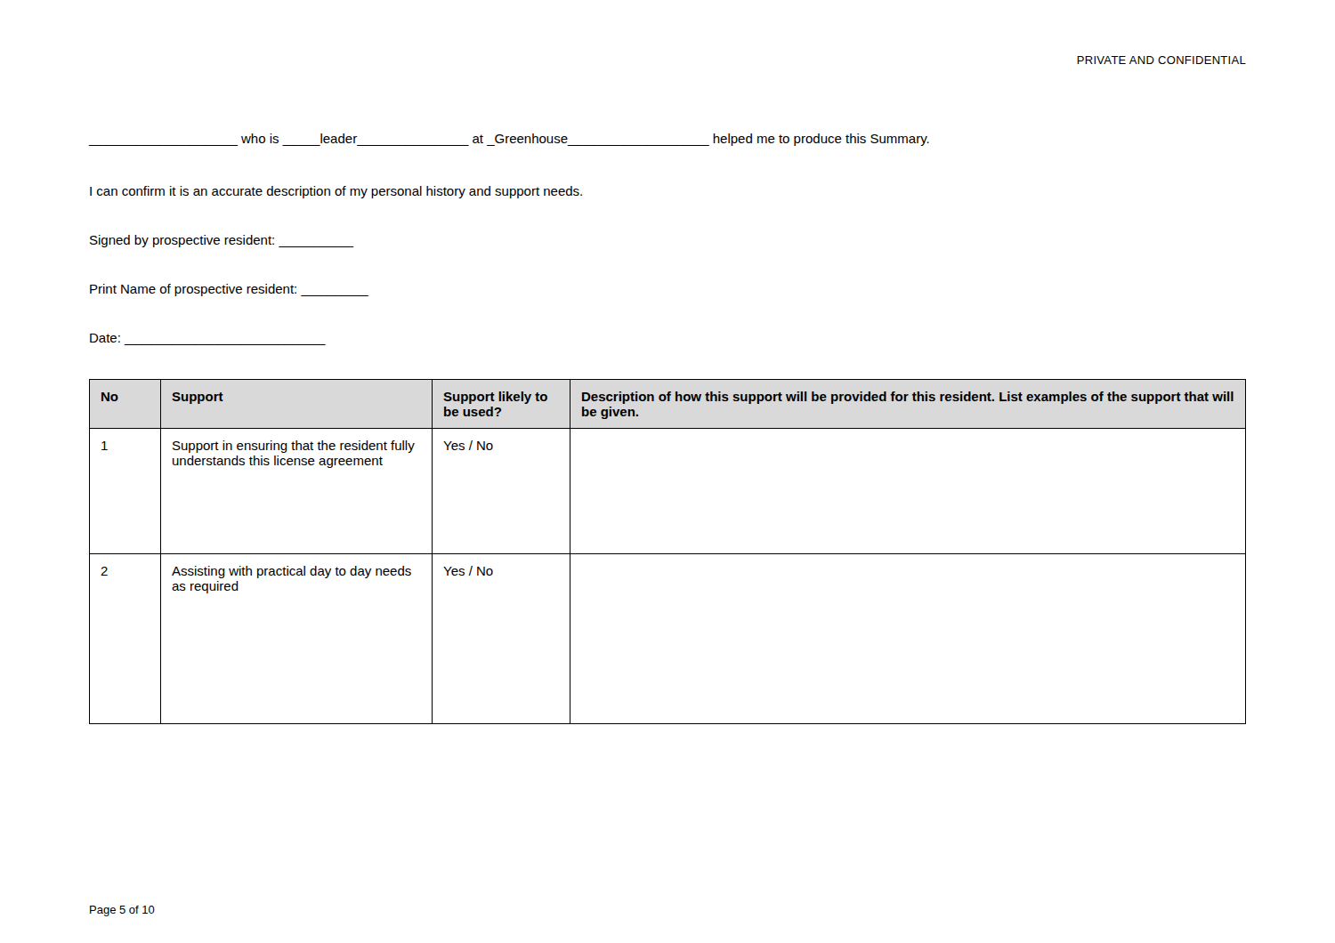PRIVATE AND CONFIDENTIAL
____________________ who is _____leader_______________ at _Greenhouse___________________ helped me to produce this Summary.
I can confirm it is an accurate description of my personal history and support needs.
Signed by prospective resident: __________
Print Name of prospective resident: _________
Date: ___________________________
| No | Support | Support likely to be used? | Description of how this support will be provided for this resident. List examples of the support that will be given. |
| --- | --- | --- | --- |
| 1 | Support in ensuring that the resident fully understands this license agreement | Yes / No | |
| 2 | Assisting with practical day to day needs as required | Yes / No | |
Page 5 of 10